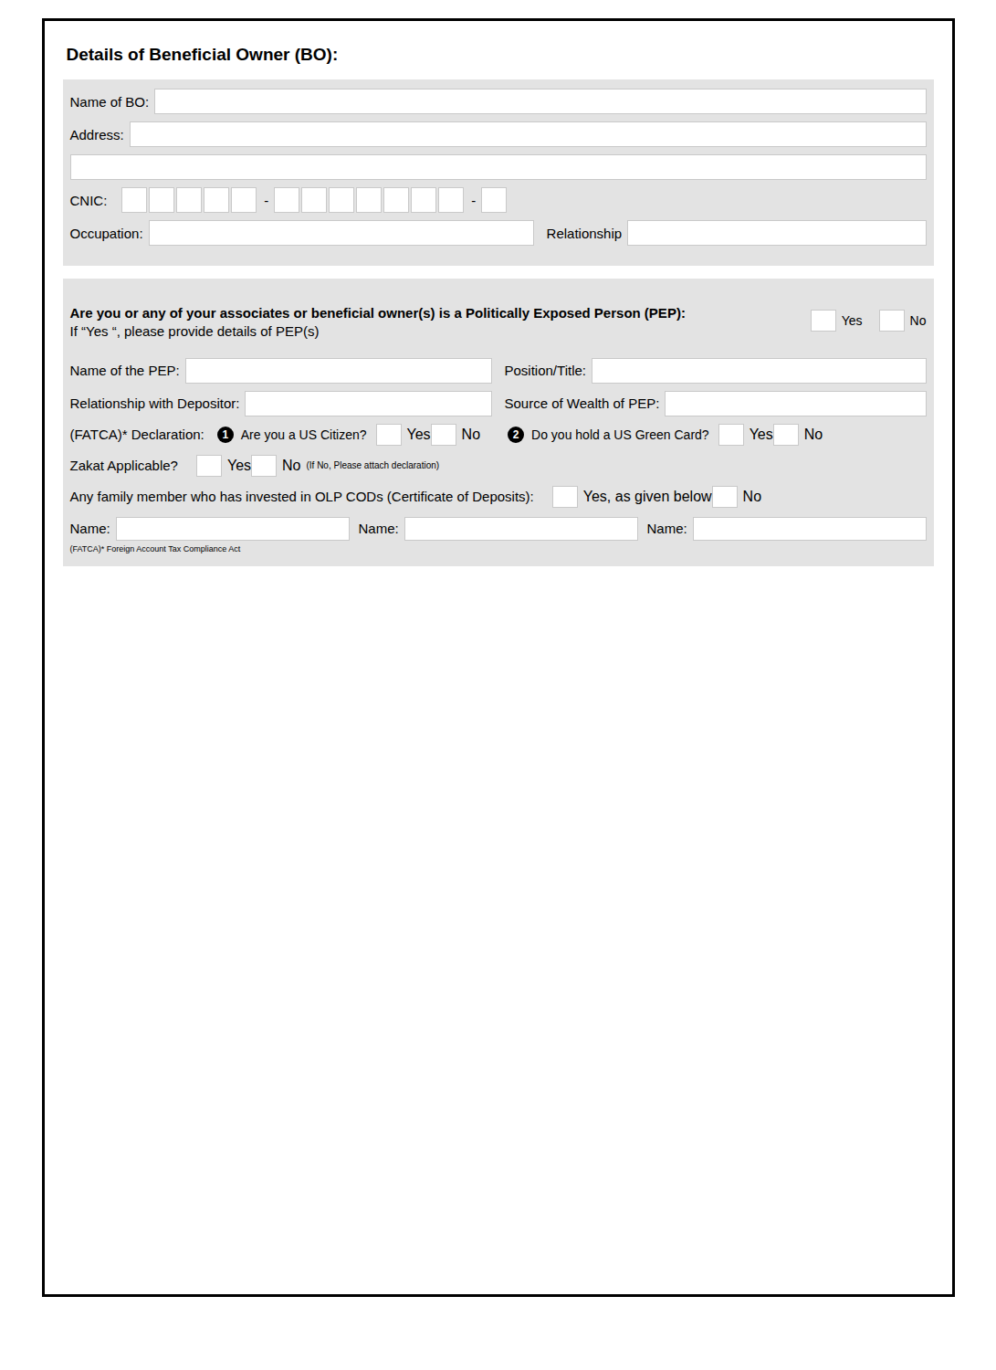Details of Beneficial Owner (BO):
Name of BO:
Address:
CNIC: - -
Occupation: Relationship
Are you or any of your associates or beneficial owner(s) is a Politically Exposed Person (PEP):
If “Yes “, please provide details of PEP(s)
Yes No
Name of the PEP:
Position/Title:
Relationship with Depositor:
Source of Wealth of PEP:
(FATCA)* Declaration: 1 Are you a US Citizen? Yes No 2 Do you hold a US Green Card? Yes No
Zakat Applicable? Yes No (If No, Please attach declaration)
Any family member who has invested in OLP CODs (Certificate of Deposits): Yes, as given below No
Name: Name: Name:
(FATCA)* Foreign Account Tax Compliance Act